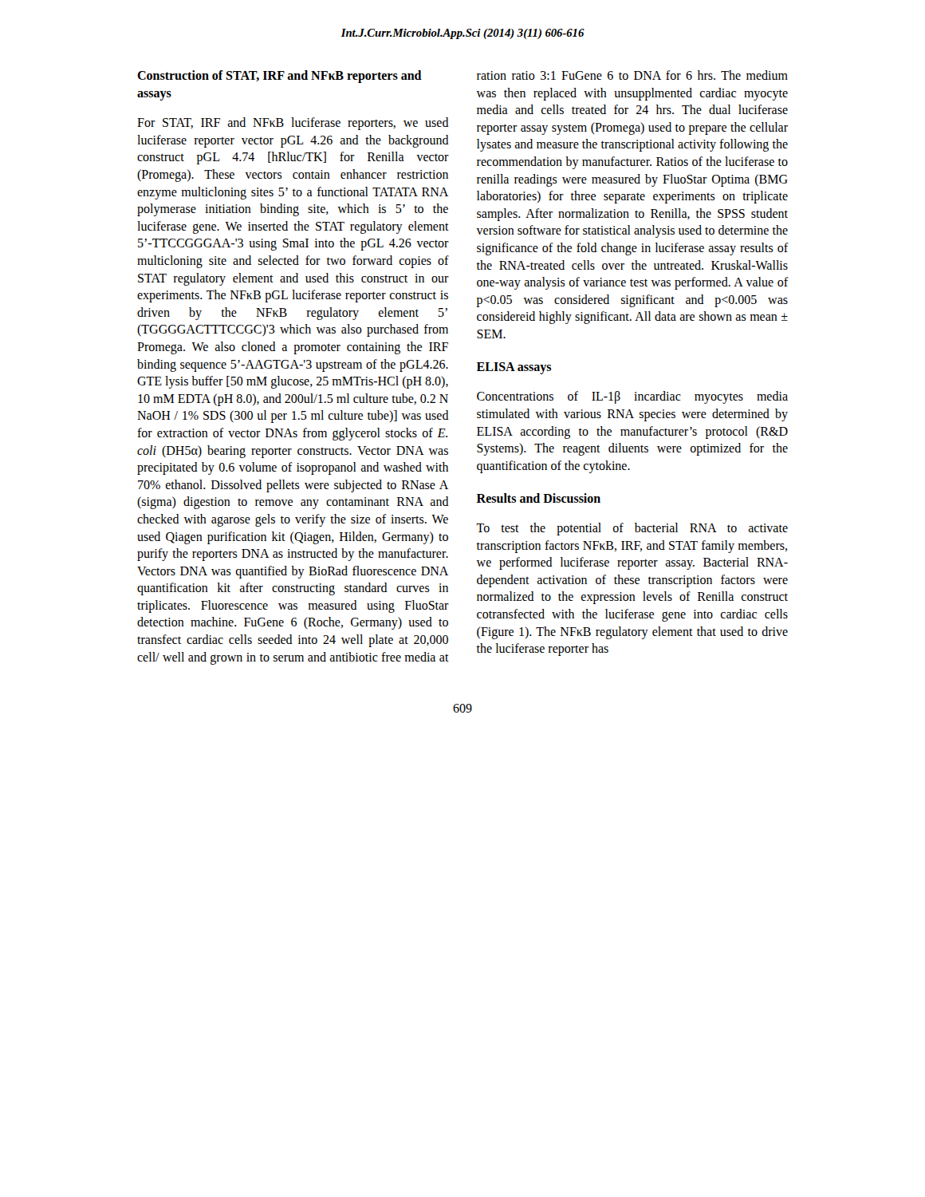Int.J.Curr.Microbiol.App.Sci (2014) 3(11) 606-616
Construction of STAT, IRF and NFκB reporters and assays
For STAT, IRF and NFκB luciferase reporters, we used luciferase reporter vector pGL 4.26 and the background construct pGL 4.74 [hRluc/TK] for Renilla vector (Promega). These vectors contain enhancer restriction enzyme multicloning sites 5’ to a functional TATATA RNA polymerase initiation binding site, which is 5’ to the luciferase gene. We inserted the STAT regulatory element 5’-TTCCGGGAA-'3 using SmaI into the pGL 4.26 vector multicloning site and selected for two forward copies of STAT regulatory element and used this construct in our experiments. The NFκB pGL luciferase reporter construct is driven by the NFκB regulatory element 5’ (TGGGGACTTTCCGC)'3 which was also purchased from Promega. We also cloned a promoter containing the IRF binding sequence 5’-AAGTGA-'3 upstream of the pGL4.26. GTE lysis buffer [50 mM glucose, 25 mMTris-HCl (pH 8.0), 10 mM EDTA (pH 8.0), and 200ul/1.5 ml culture tube, 0.2 N NaOH / 1% SDS (300 ul per 1.5 ml culture tube)] was used for extraction of vector DNAs from gglycerol stocks of E. coli (DH5α) bearing reporter constructs. Vector DNA was precipitated by 0.6 volume of isopropanol and washed with 70% ethanol. Dissolved pellets were subjected to RNase A (sigma) digestion to remove any contaminant RNA and checked with agarose gels to verify the size of inserts. We used Qiagen purification kit (Qiagen, Hilden, Germany) to purify the reporters DNA as instructed by the manufacturer. Vectors DNA was quantified by BioRad fluorescence DNA quantification kit after constructing standard curves in triplicates. Fluorescence was measured using FluoStar detection machine. FuGene 6 (Roche, Germany) used to transfect cardiac cells seeded into 24 well plate at 20,000 cell/ well and grown in to serum and antibiotic free media at ration ratio 3:1 FuGene 6 to DNA for 6 hrs. The medium was then replaced with unsupplmented cardiac myocyte media and cells treated for 24 hrs. The dual luciferase reporter assay system (Promega) used to prepare the cellular lysates and measure the transcriptional activity following the recommendation by manufacturer. Ratios of the luciferase to renilla readings were measured by FluoStar Optima (BMG laboratories) for three separate experiments on triplicate samples. After normalization to Renilla, the SPSS student version software for statistical analysis used to determine the significance of the fold change in luciferase assay results of the RNA-treated cells over the untreated. Kruskal-Wallis one-way analysis of variance test was performed. A value of p<0.05 was considered significant and p<0.005 was considereid highly significant. All data are shown as mean ± SEM.
ELISA assays
Concentrations of IL-1β incardiac myocytes media stimulated with various RNA species were determined by ELISA according to the manufacturer’s protocol (R&D Systems). The reagent diluents were optimized for the quantification of the cytokine.
Results and Discussion
To test the potential of bacterial RNA to activate transcription factors NFκB, IRF, and STAT family members, we performed luciferase reporter assay. Bacterial RNA-dependent activation of these transcription factors were normalized to the expression levels of Renilla construct cotransfected with the luciferase gene into cardiac cells (Figure 1). The NFκB regulatory element that used to drive the luciferase reporter has
609